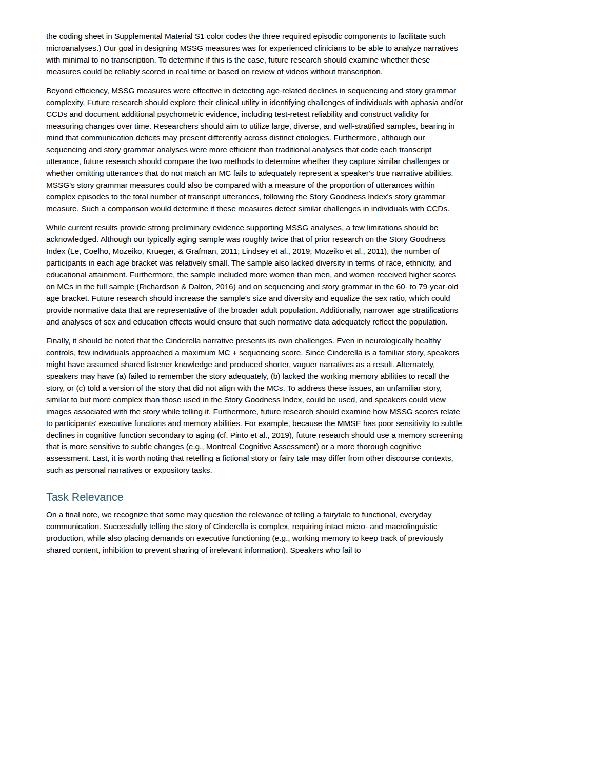the coding sheet in Supplemental Material S1 color codes the three required episodic components to facilitate such microanalyses.) Our goal in designing MSSG measures was for experienced clinicians to be able to analyze narratives with minimal to no transcription. To determine if this is the case, future research should examine whether these measures could be reliably scored in real time or based on review of videos without transcription.
Beyond efficiency, MSSG measures were effective in detecting age-related declines in sequencing and story grammar complexity. Future research should explore their clinical utility in identifying challenges of individuals with aphasia and/or CCDs and document additional psychometric evidence, including test-retest reliability and construct validity for measuring changes over time. Researchers should aim to utilize large, diverse, and well-stratified samples, bearing in mind that communication deficits may present differently across distinct etiologies. Furthermore, although our sequencing and story grammar analyses were more efficient than traditional analyses that code each transcript utterance, future research should compare the two methods to determine whether they capture similar challenges or whether omitting utterances that do not match an MC fails to adequately represent a speaker's true narrative abilities. MSSG's story grammar measures could also be compared with a measure of the proportion of utterances within complex episodes to the total number of transcript utterances, following the Story Goodness Index's story grammar measure. Such a comparison would determine if these measures detect similar challenges in individuals with CCDs.
While current results provide strong preliminary evidence supporting MSSG analyses, a few limitations should be acknowledged. Although our typically aging sample was roughly twice that of prior research on the Story Goodness Index (Le, Coelho, Mozeiko, Krueger, & Grafman, 2011; Lindsey et al., 2019; Mozeiko et al., 2011), the number of participants in each age bracket was relatively small. The sample also lacked diversity in terms of race, ethnicity, and educational attainment. Furthermore, the sample included more women than men, and women received higher scores on MCs in the full sample (Richardson & Dalton, 2016) and on sequencing and story grammar in the 60- to 79-year-old age bracket. Future research should increase the sample's size and diversity and equalize the sex ratio, which could provide normative data that are representative of the broader adult population. Additionally, narrower age stratifications and analyses of sex and education effects would ensure that such normative data adequately reflect the population.
Finally, it should be noted that the Cinderella narrative presents its own challenges. Even in neurologically healthy controls, few individuals approached a maximum MC + sequencing score. Since Cinderella is a familiar story, speakers might have assumed shared listener knowledge and produced shorter, vaguer narratives as a result. Alternately, speakers may have (a) failed to remember the story adequately, (b) lacked the working memory abilities to recall the story, or (c) told a version of the story that did not align with the MCs. To address these issues, an unfamiliar story, similar to but more complex than those used in the Story Goodness Index, could be used, and speakers could view images associated with the story while telling it. Furthermore, future research should examine how MSSG scores relate to participants' executive functions and memory abilities. For example, because the MMSE has poor sensitivity to subtle declines in cognitive function secondary to aging (cf. Pinto et al., 2019), future research should use a memory screening that is more sensitive to subtle changes (e.g., Montreal Cognitive Assessment) or a more thorough cognitive assessment. Last, it is worth noting that retelling a fictional story or fairy tale may differ from other discourse contexts, such as personal narratives or expository tasks.
Task Relevance
On a final note, we recognize that some may question the relevance of telling a fairytale to functional, everyday communication. Successfully telling the story of Cinderella is complex, requiring intact micro- and macrolinguistic production, while also placing demands on executive functioning (e.g., working memory to keep track of previously shared content, inhibition to prevent sharing of irrelevant information). Speakers who fail to